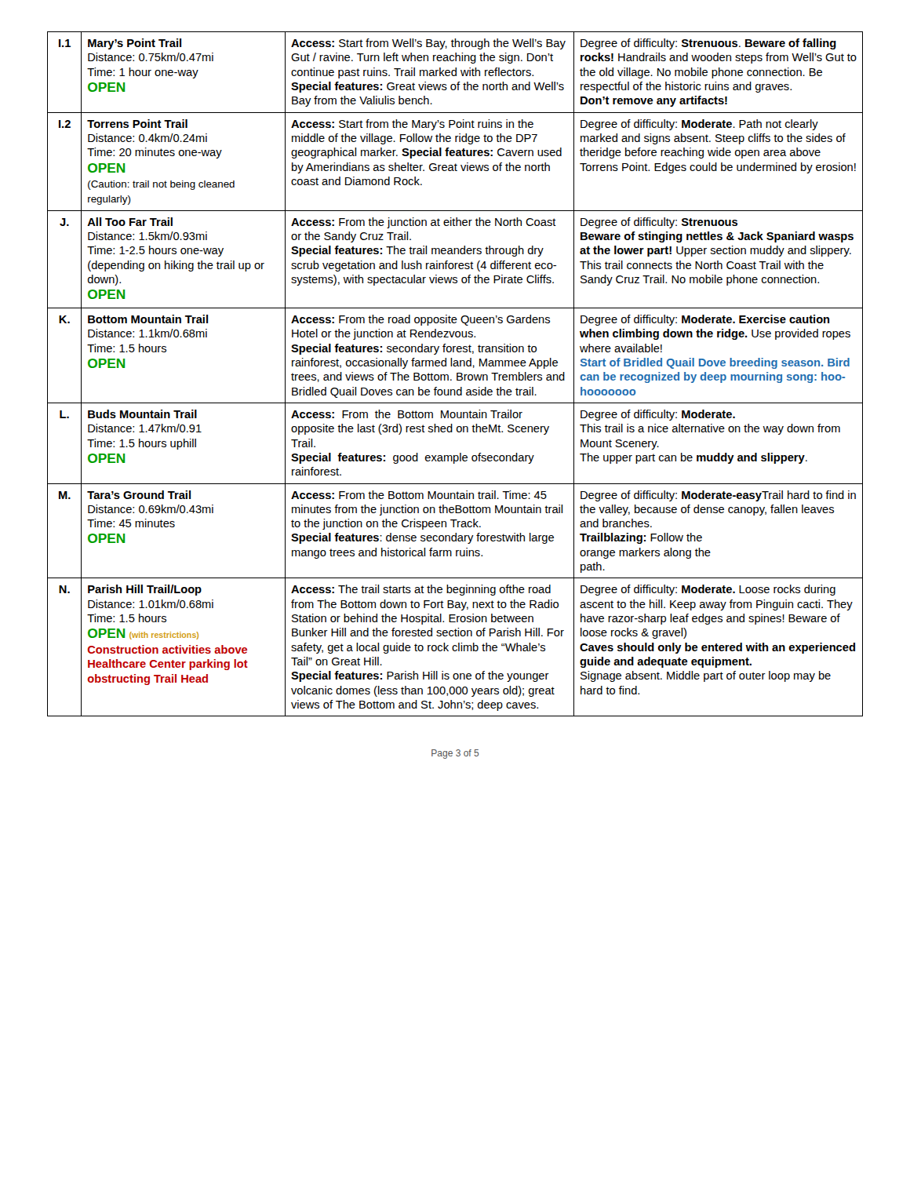| I.1 | Mary’s Point Trail Distance: 0.75km/0.47mi Time: 1 hour one-way OPEN | Access: Start from Well’s Bay, through the Well’s Bay Gut / ravine. Turn left when reaching the sign. Don’t continue past ruins. Trail marked with reflectors. Special features: Great views of the north and Well’s Bay from the Valiulis bench. | Degree of difficulty: Strenuous . Beware of falling rocks! Handrails and wooden steps from Well’s Gut to the old village. No mobile phone connection. Be respectful of the historic ruins and graves. Don’t remove any artifacts! |
| I.2 | Torrens Point Trail Distance: 0.4km/0.24mi Time: 20 minutes one-way OPEN (Caution: trail not being cleaned regularly) | Access: Start from the Mary’s Point ruins in the middle of the village. Follow the ridge to the DP7 geographical marker. Special features: Cavern used by Amerindians as shelter. Great views of the north coast and Diamond Rock. | Degree of difficulty: Moderate . Path not clearly marked and signs absent. Steep cliffs to the sides of theridge before reaching wide open area above Torrens Point. Edges could be undermined by erosion! |
| J. | All Too Far Trail Distance: 1.5km/0.93mi Time: 1-2.5 hours one-way (depending on hiking the trail up or down). OPEN | Access: From the junction at either the North Coast or the Sandy Cruz Trail. Special features: The trail meanders through dry scrub vegetation and lush rainforest (4 different eco-systems), with spectacular views of the Pirate Cliffs. | Degree of difficulty: Strenuous Beware of stinging nettles & Jack Spaniard wasps at the lower part! Upper section muddy and slippery. This trail connects the North Coast Trail with the Sandy Cruz Trail. No mobile phone connection. |
| K. | Bottom Mountain Trail Distance: 1.1km/0.68mi Time: 1.5 hours OPEN | Access: From the road opposite Queen’s Gardens Hotel or the junction at Rendezvous. Special features: secondary forest, transition to rainforest, occasionally farmed land, Mammee Apple trees, and views of The Bottom. Brown Tremblers and Bridled Quail Doves can be found aside the trail. | Degree of difficulty: Moderate. Exercise caution when climbing down the ridge. Use provided ropes where available! Start of Bridled Quail Dove breeding season. Bird can be recognized by deep mourning song: hoo-hooooooo |
| L. | Buds Mountain Trail Distance: 1.47km/0.91 Time: 1.5 hours uphill OPEN | Access: From the Bottom Mountain Trailor opposite the last (3rd) rest shed on theMt. Scenery Trail. Special features: good example ofsecondary rainforest. | Degree of difficulty: Moderate. This trail is a nice alternative on the way down from Mount Scenery. The upper part can be muddy and slippery . |
| M. | Tara’s Ground Trail Distance: 0.69km/0.43mi Time: 45 minutes OPEN | Access: From the Bottom Mountain trail. Time: 45 minutes from the junction on theBottom Mountain trail to the junction on the Crispeen Track. Special features : dense secondary forestwith large mango trees and historical farm ruins. | Degree of difficulty: Moderate-easy Trail hard to find in the valley, because of dense canopy, fallen leaves and branches. Trailblazing: Follow the orange markers along the path. |
| N. | Parish Hill Trail/Loop Distance: 1.01km/0.68mi Time: 1.5 hours OPEN (with restrictions) Construction activities above Healthcare Center parking lot obstructing Trail Head | Access: The trail starts at the beginning ofthe road from The Bottom down to Fort Bay, next to the Radio Station or behind the Hospital. Erosion between Bunker Hill and the forested section of Parish Hill. For safety, get a local guide to rock climb the “Whale’s Tail” on Great Hill. Special features: Parish Hill is one of the younger volcanic domes (less than 100,000 years old); great views of The Bottom and St. John’s; deep caves. | Degree of difficulty: Moderate. Loose rocks during ascent to the hill. Keep away from Pinguin cacti. They have razor-sharp leaf edges and spines! Beware of loose rocks & gravel) Caves should only be entered with an experienced guide and adequate equipment. Signage absent. Middle part of outer loop may be hard to find. |
Page 3 of 5